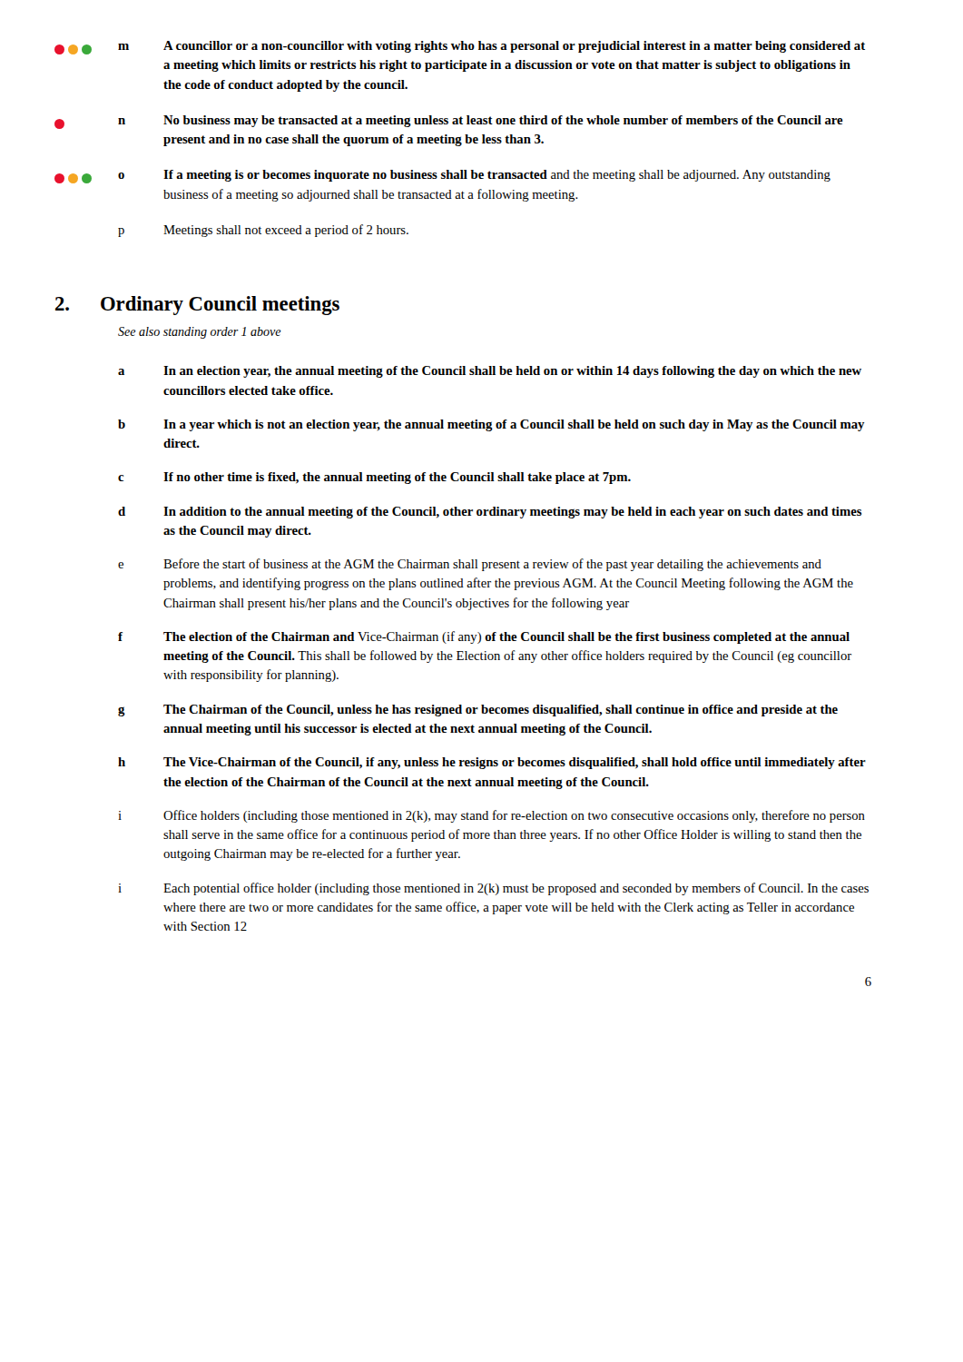m
A councillor or a non-councillor with voting rights who has a personal or prejudicial interest in a matter being considered at a meeting which limits or restricts his right to participate in a discussion or vote on that matter is subject to obligations in the code of conduct adopted by the council.
n
No business may be transacted at a meeting unless at least one third of the whole number of members of the Council are present and in no case shall the quorum of a meeting be less than 3.
o
If a meeting is or becomes inquorate no business shall be transacted and the meeting shall be adjourned. Any outstanding business of a meeting so adjourned shall be transacted at a following meeting.
p
Meetings shall not exceed a period of 2 hours.
2. Ordinary Council meetings
See also standing order 1 above
a
In an election year, the annual meeting of the Council shall be held on or within 14 days following the day on which the new councillors elected take office.
b
In a year which is not an election year, the annual meeting of a Council shall be held on such day in May as the Council may direct.
c
If no other time is fixed, the annual meeting of the Council shall take place at 7pm.
d
In addition to the annual meeting of the Council, other ordinary meetings may be held in each year on such dates and times as the Council may direct.
e
Before the start of business at the AGM the Chairman shall present a review of the past year detailing the achievements and problems, and identifying progress on the plans outlined after the previous AGM. At the Council Meeting following the AGM the Chairman shall present his/her plans and the Council's objectives for the following year
f
The election of the Chairman and Vice-Chairman (if any) of the Council shall be the first business completed at the annual meeting of the Council. This shall be followed by the Election of any other office holders required by the Council (eg councillor with responsibility for planning).
g
The Chairman of the Council, unless he has resigned or becomes disqualified, shall continue in office and preside at the annual meeting until his successor is elected at the next annual meeting of the Council.
h
The Vice-Chairman of the Council, if any, unless he resigns or becomes disqualified, shall hold office until immediately after the election of the Chairman of the Council at the next annual meeting of the Council.
i
Office holders (including those mentioned in 2(k), may stand for re-election on two consecutive occasions only, therefore no person shall serve in the same office for a continuous period of more than three years. If no other Office Holder is willing to stand then the outgoing Chairman may be re-elected for a further year.
i
Each potential office holder (including those mentioned in 2(k) must be proposed and seconded by members of Council. In the cases where there are two or more candidates for the same office, a paper vote will be held with the Clerk acting as Teller in accordance with Section 12
6